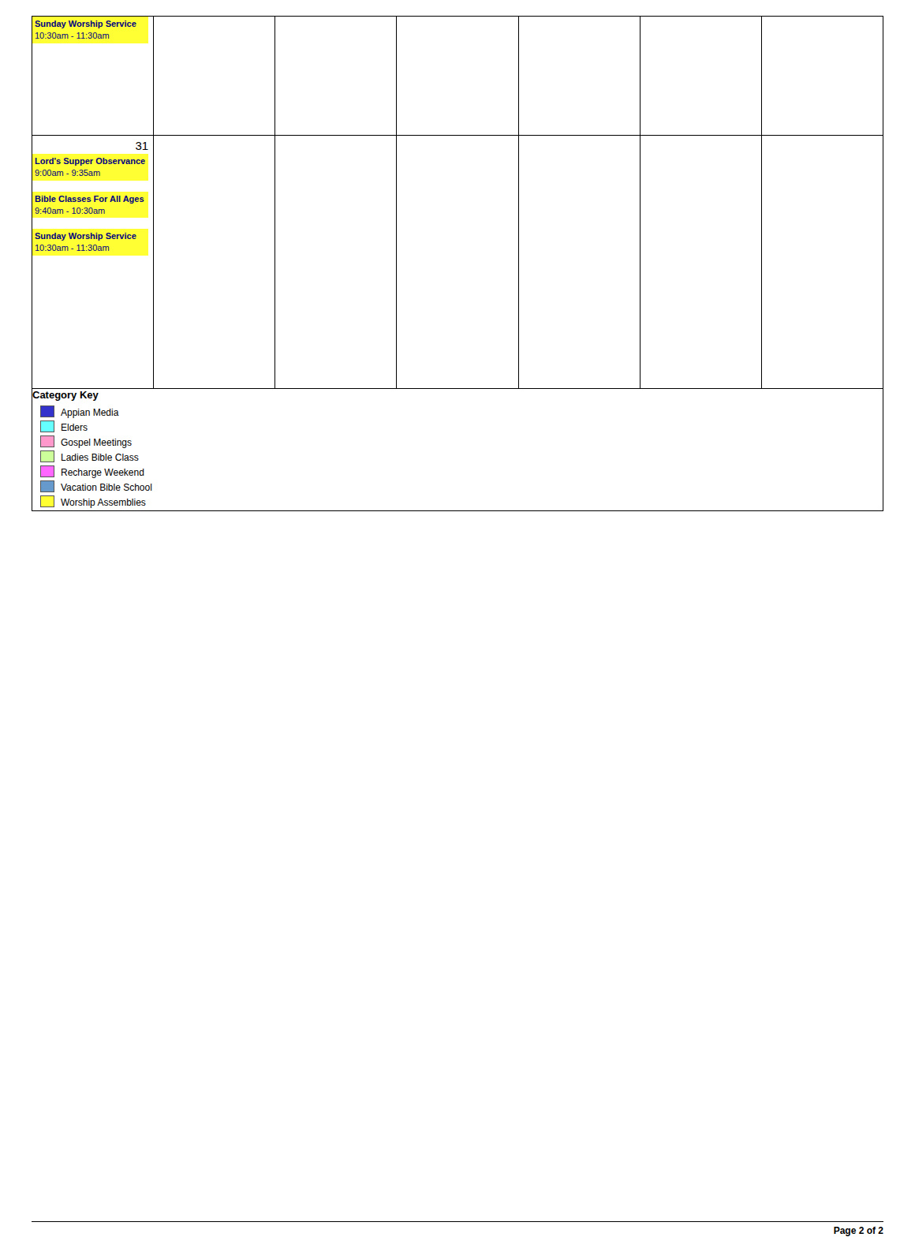| Sunday Worship Service 10:30am - 11:30am | | | | | | |
| 31 Lord's Supper Observance 9:00am - 9:35am Bible Classes For All Ages 9:40am - 10:30am Sunday Worship Service 10:30am - 11:30am | | | | | | |
| Category Key Appian Media Elders Gospel Meetings Ladies Bible Class Recharge Weekend Vacation Bible School Worship Assemblies |
Page 2 of 2